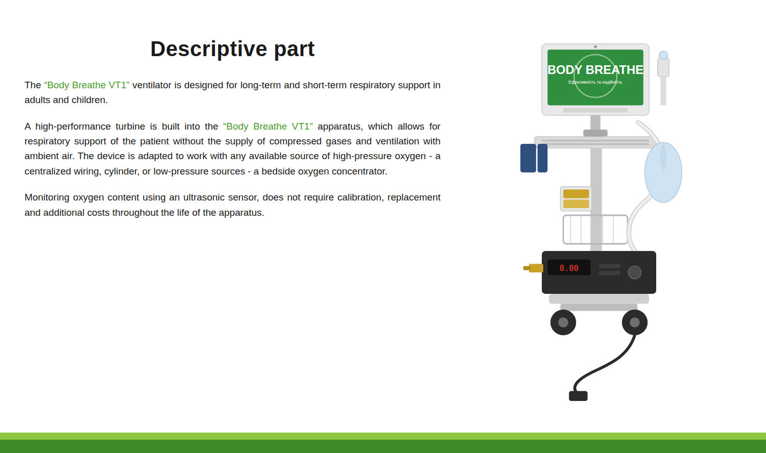Descriptive part
The “Body Breathe VT1” ventilator is designed for long-term and short-term respiratory support in adults and children.
A high-performance turbine is built into the “Body Breathe VT1” apparatus, which allows for respiratory support of the patient without the supply of compressed gases and ventilation with ambient air. The device is adapted to work with any available source of high-pressure oxygen - a centralized wiring, cylinder, or low-pressure sources - a bedside oxygen concentrator.
Monitoring oxygen content using an ultrasonic sensor, does not require calibration, replacement and additional costs throughout the life of the apparatus.
Body Breathe VT1 ventilator Illustration of a mobile ventilator cart with a green display showing the Body Breathe logo, a keyboard tray, breathing circuit tubing, a reservoir bag, a humidifier chamber, a control unit and castor wheels. BODY BREATHE Ефективність та надійність 0.00